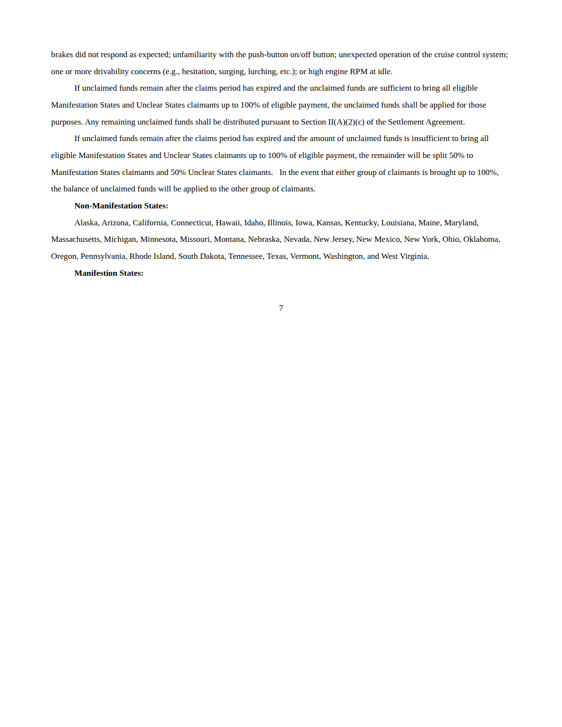brakes did not respond as expected; unfamiliarity with the push-button on/off button; unexpected operation of the cruise control system; one or more drivability concerns (e.g., hesitation, surging, lurching, etc.); or high engine RPM at idle.
If unclaimed funds remain after the claims period has expired and the unclaimed funds are sufficient to bring all eligible Manifestation States and Unclear States claimants up to 100% of eligible payment, the unclaimed funds shall be applied for those purposes. Any remaining unclaimed funds shall be distributed pursuant to Section II(A)(2)(c) of the Settlement Agreement.
If unclaimed funds remain after the claims period has expired and the amount of unclaimed funds is insufficient to bring all eligible Manifestation States and Unclear States claimants up to 100% of eligible payment, the remainder will be split 50% to Manifestation States claimants and 50% Unclear States claimants. In the event that either group of claimants is brought up to 100%, the balance of unclaimed funds will be applied to the other group of claimants.
Non-Manifestation States:
Alaska, Arizona, California, Connecticut, Hawaii, Idaho, Illinois, Iowa, Kansas, Kentucky, Louisiana, Maine, Maryland, Massachusetts, Michigan, Minnesota, Missouri, Montana, Nebraska, Nevada, New Jersey, New Mexico, New York, Ohio, Oklahoma, Oregon, Pennsylvania, Rhode Island, South Dakota, Tennessee, Texas, Vermont, Washington, and West Virginia.
Manifestion States:
7